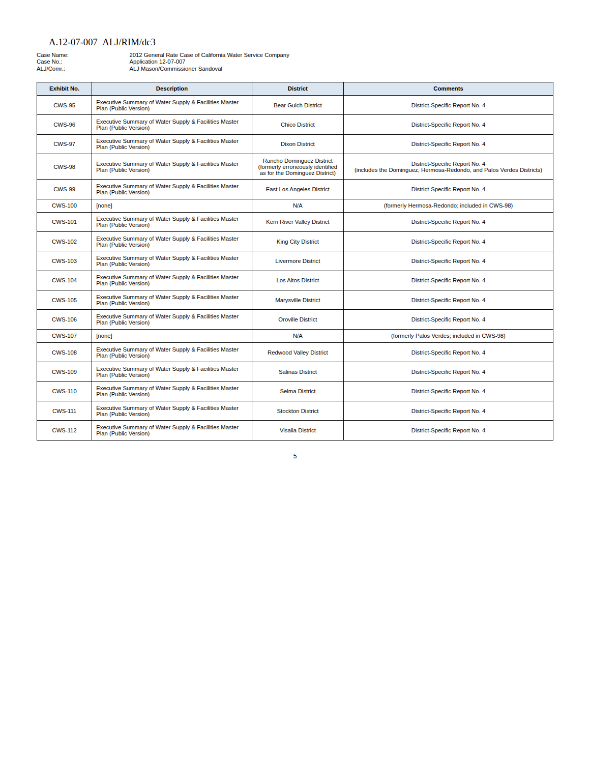A.12-07-007 ALJ/RIM/dc3
| Case Name: | 2012 General Rate Case of California Water Service Company |
| Case No.: | Application 12-07-007 |
| ALJ/Comr.: | ALJ Mason/Commissioner Sandoval |
| Exhibit No. | Description | District | Comments |
| --- | --- | --- | --- |
| CWS-95 | Executive Summary of Water Supply & Facilities Master Plan (Public Version) | Bear Gulch District | District-Specific Report No. 4 |
| CWS-96 | Executive Summary of Water Supply & Facilities Master Plan (Public Version) | Chico District | District-Specific Report No. 4 |
| CWS-97 | Executive Summary of Water Supply & Facilities Master Plan (Public Version) | Dixon District | District-Specific Report No. 4 |
| CWS-98 | Executive Summary of Water Supply & Facilities Master Plan (Public Version) | Rancho Dominguez District (formerly erroneously identified as for the Dominguez District) | District-Specific Report No. 4 (includes the Dominguez, Hermosa-Redondo, and Palos Verdes Districts) |
| CWS-99 | Executive Summary of Water Supply & Facilities Master Plan (Public Version) | East Los Angeles District | District-Specific Report No. 4 |
| CWS-100 | [none] | N/A | (formerly Hermosa-Redondo; included in CWS-98) |
| CWS-101 | Executive Summary of Water Supply & Facilities Master Plan (Public Version) | Kern River Valley District | District-Specific Report No. 4 |
| CWS-102 | Executive Summary of Water Supply & Facilities Master Plan (Public Version) | King City District | District-Specific Report No. 4 |
| CWS-103 | Executive Summary of Water Supply & Facilities Master Plan (Public Version) | Livermore District | District-Specific Report No. 4 |
| CWS-104 | Executive Summary of Water Supply & Facilities Master Plan (Public Version) | Los Altos District | District-Specific Report No. 4 |
| CWS-105 | Executive Summary of Water Supply & Facilities Master Plan (Public Version) | Marysville District | District-Specific Report No. 4 |
| CWS-106 | Executive Summary of Water Supply & Facilities Master Plan (Public Version) | Oroville District | District-Specific Report No. 4 |
| CWS-107 | [none] | N/A | (formerly Palos Verdes; included in CWS-98) |
| CWS-108 | Executive Summary of Water Supply & Facilities Master Plan (Public Version) | Redwood Valley District | District-Specific Report No. 4 |
| CWS-109 | Executive Summary of Water Supply & Facilities Master Plan (Public Version) | Salinas District | District-Specific Report No. 4 |
| CWS-110 | Executive Summary of Water Supply & Facilities Master Plan (Public Version) | Selma District | District-Specific Report No. 4 |
| CWS-111 | Executive Summary of Water Supply & Facilities Master Plan (Public Version) | Stockton District | District-Specific Report No. 4 |
| CWS-112 | Executive Summary of Water Supply & Facilities Master Plan (Public Version) | Visalia District | District-Specific Report No. 4 |
5